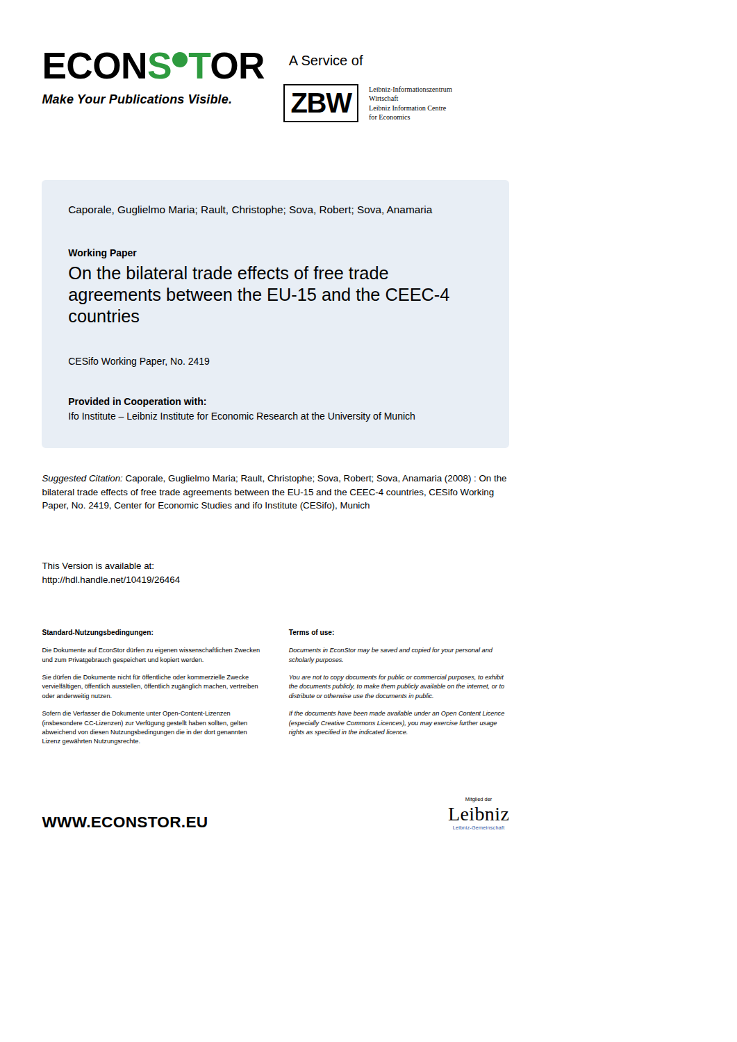ECONS TOR
Make Your Publications Visible.
A Service of
ZBW
Leibniz-Informationszentrum
Wirtschaft
Leibniz Information Centre
for Economics
Caporale, Guglielmo Maria; Rault, Christophe; Sova, Robert; Sova, Anamaria
Working Paper
On the bilateral trade effects of free trade agreements between the EU-15 and the CEEC-4 countries
CESifo Working Paper, No. 2419
Provided in Cooperation with:
Ifo Institute – Leibniz Institute for Economic Research at the University of Munich
Suggested Citation: Caporale, Guglielmo Maria; Rault, Christophe; Sova, Robert; Sova, Anamaria (2008) : On the bilateral trade effects of free trade agreements between the EU-15 and the CEEC-4 countries, CESifo Working Paper, No. 2419, Center for Economic Studies and ifo Institute (CESifo), Munich
This Version is available at:
http://hdl.handle.net/10419/26464
Standard-Nutzungsbedingungen:
Die Dokumente auf EconStor dürfen zu eigenen wissenschaftlichen Zwecken und zum Privatgebrauch gespeichert und kopiert werden.
Sie dürfen die Dokumente nicht für öffentliche oder kommerzielle Zwecke vervielfältigen, öffentlich ausstellen, öffentlich zugänglich machen, vertreiben oder anderweitig nutzen.
Sofern die Verfasser die Dokumente unter Open-Content-Lizenzen (insbesondere CC-Lizenzen) zur Verfügung gestellt haben sollten, gelten abweichend von diesen Nutzungsbedingungen die in der dort genannten Lizenz gewährten Nutzungsrechte.
Terms of use:
Documents in EconStor may be saved and copied for your personal and scholarly purposes.
You are not to copy documents for public or commercial purposes, to exhibit the documents publicly, to make them publicly available on the internet, or to distribute or otherwise use the documents in public.
If the documents have been made available under an Open Content Licence (especially Creative Commons Licences), you may exercise further usage rights as specified in the indicated licence.
WWW.ECONSTOR.EU
Mitglied der
Leibniz
Leibniz-Gemeinschaft